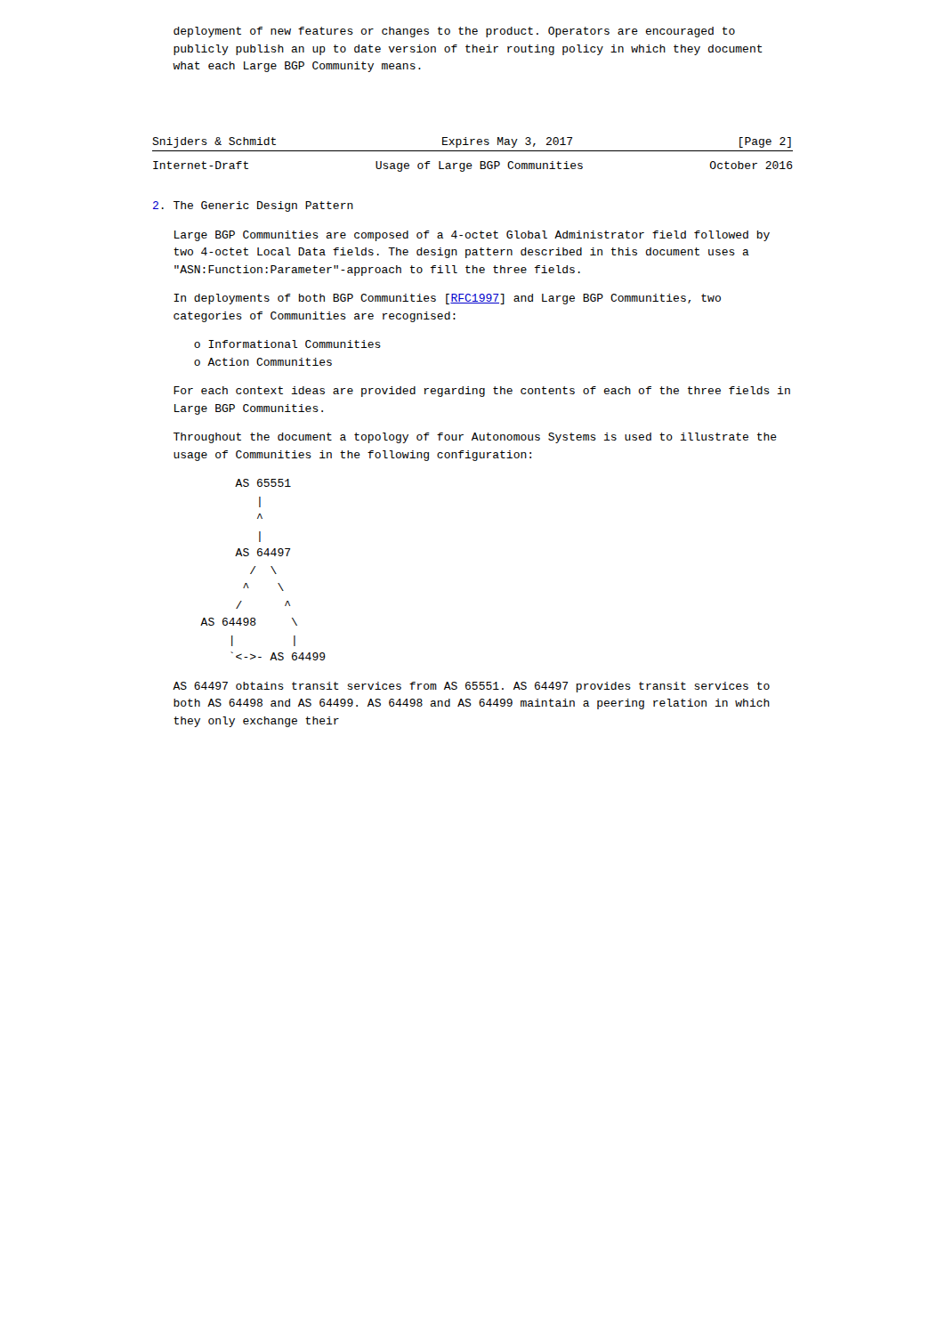deployment of new features or changes to the product. Operators are encouraged to publicly publish an up to date version of their routing policy in which they document what each Large BGP Community means.
Snijders & Schmidt Expires May 3, 2017 [Page 2]
Internet-Draft Usage of Large BGP Communities October 2016
2. The Generic Design Pattern
Large BGP Communities are composed of a 4-octet Global Administrator field followed by two 4-octet Local Data fields. The design pattern described in this document uses a "ASN:Function:Parameter"-approach to fill the three fields.
In deployments of both BGP Communities [RFC1997] and Large BGP Communities, two categories of Communities are recognised:
Informational Communities
Action Communities
For each context ideas are provided regarding the contents of each of the three fields in Large BGP Communities.
Throughout the document a topology of four Autonomous Systems is used to illustrate the usage of Communities in the following configuration:
      AS 65551
         |
         ^
         |
      AS 64497
        /  \
       ^    \
      /      ^
 AS 64498     \
     |        |
     `<->- AS 64499
AS 64497 obtains transit services from AS 65551. AS 64497 provides transit services to both AS 64498 and AS 64499. AS 64498 and AS 64499 maintain a peering relation in which they only exchange their